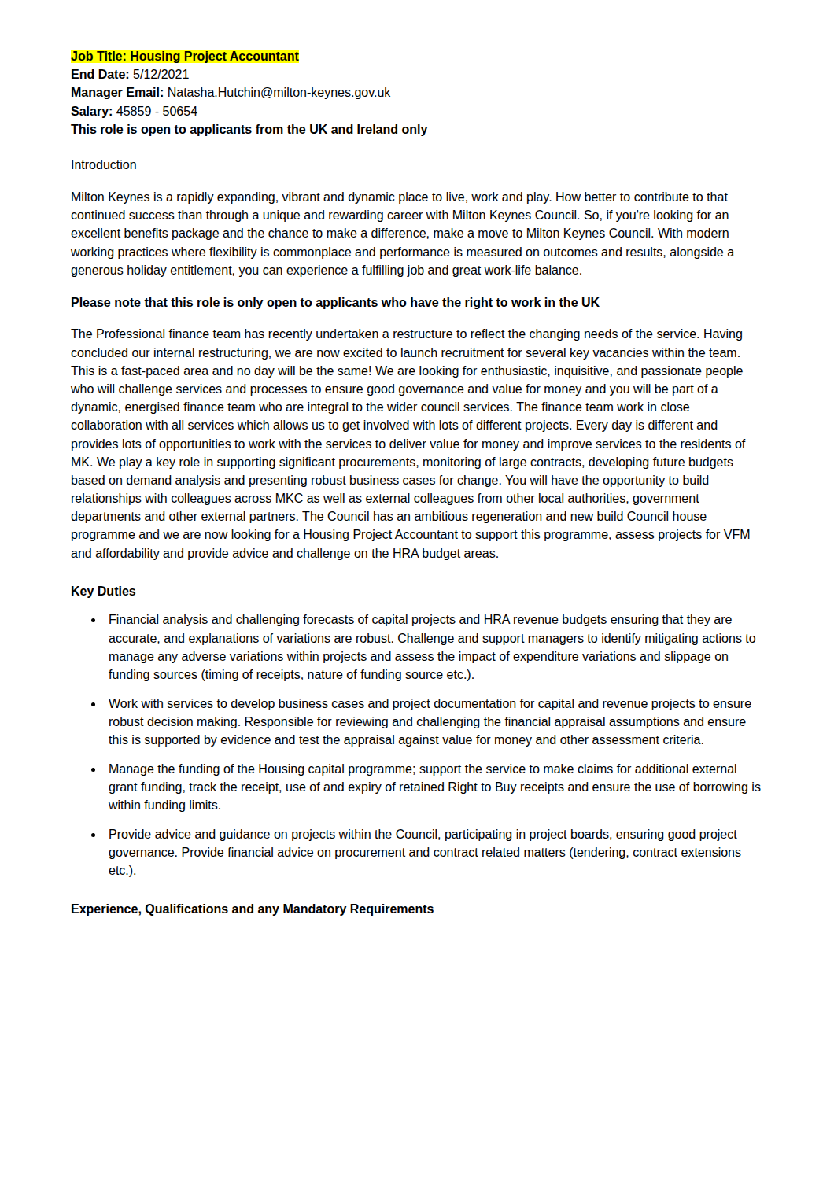Job Title: Housing Project Accountant
End Date: 5/12/2021
Manager Email: Natasha.Hutchin@milton-keynes.gov.uk
Salary: 45859 - 50654
This role is open to applicants from the UK and Ireland only
Introduction
Milton Keynes is a rapidly expanding, vibrant and dynamic place to live, work and play. How better to contribute to that continued success than through a unique and rewarding career with Milton Keynes Council. So, if you're looking for an excellent benefits package and the chance to make a difference, make a move to Milton Keynes Council. With modern working practices where flexibility is commonplace and performance is measured on outcomes and results, alongside a generous holiday entitlement, you can experience a fulfilling job and great work-life balance.
Please note that this role is only open to applicants who have the right to work in the UK
The Professional finance team has recently undertaken a restructure to reflect the changing needs of the service. Having concluded our internal restructuring, we are now excited to launch recruitment for several key vacancies within the team. This is a fast-paced area and no day will be the same! We are looking for enthusiastic, inquisitive, and passionate people who will challenge services and processes to ensure good governance and value for money and you will be part of a dynamic, energised finance team who are integral to the wider council services. The finance team work in close collaboration with all services which allows us to get involved with lots of different projects. Every day is different and provides lots of opportunities to work with the services to deliver value for money and improve services to the residents of MK. We play a key role in supporting significant procurements, monitoring of large contracts, developing future budgets based on demand analysis and presenting robust business cases for change. You will have the opportunity to build relationships with colleagues across MKC as well as external colleagues from other local authorities, government departments and other external partners. The Council has an ambitious regeneration and new build Council house programme and we are now looking for a Housing Project Accountant to support this programme, assess projects for VFM and affordability and provide advice and challenge on the HRA budget areas.
Key Duties
Financial analysis and challenging forecasts of capital projects and HRA revenue budgets ensuring that they are accurate, and explanations of variations are robust. Challenge and support managers to identify mitigating actions to manage any adverse variations within projects and assess the impact of expenditure variations and slippage on funding sources (timing of receipts, nature of funding source etc.).
Work with services to develop business cases and project documentation for capital and revenue projects to ensure robust decision making. Responsible for reviewing and challenging the financial appraisal assumptions and ensure this is supported by evidence and test the appraisal against value for money and other assessment criteria.
Manage the funding of the Housing capital programme; support the service to make claims for additional external grant funding, track the receipt, use of and expiry of retained Right to Buy receipts and ensure the use of borrowing is within funding limits.
Provide advice and guidance on projects within the Council, participating in project boards, ensuring good project governance. Provide financial advice on procurement and contract related matters (tendering, contract extensions etc.).
Experience, Qualifications and any Mandatory Requirements